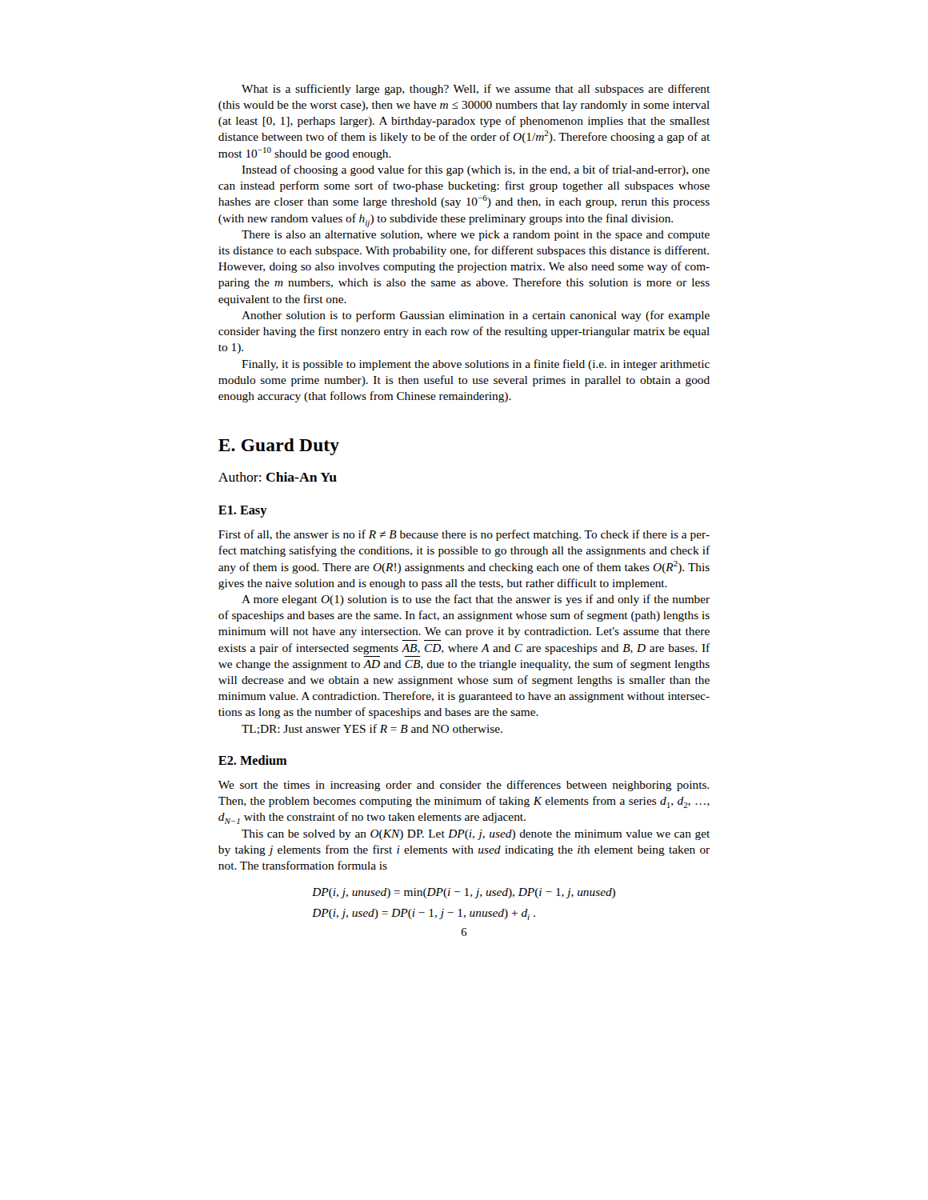What is a sufficiently large gap, though? Well, if we assume that all subspaces are different (this would be the worst case), then we have m ≤ 30000 numbers that lay randomly in some interval (at least [0, 1], perhaps larger). A birthday-paradox type of phenomenon implies that the smallest distance between two of them is likely to be of the order of O(1/m2). Therefore choosing a gap of at most 10−10 should be good enough.
Instead of choosing a good value for this gap (which is, in the end, a bit of trial-and-error), one can instead perform some sort of two-phase bucketing: first group together all subspaces whose hashes are closer than some large threshold (say 10−6) and then, in each group, rerun this process (with new random values of hij) to subdivide these preliminary groups into the final division.
There is also an alternative solution, where we pick a random point in the space and compute its distance to each subspace. With probability one, for different subspaces this distance is different. However, doing so also involves computing the projection matrix. We also need some way of comparing the m numbers, which is also the same as above. Therefore this solution is more or less equivalent to the first one.
Another solution is to perform Gaussian elimination in a certain canonical way (for example consider having the first nonzero entry in each row of the resulting upper-triangular matrix be equal to 1).
Finally, it is possible to implement the above solutions in a finite field (i.e. in integer arithmetic modulo some prime number). It is then useful to use several primes in parallel to obtain a good enough accuracy (that follows from Chinese remaindering).
E. Guard Duty
Author: Chia-An Yu
E1. Easy
First of all, the answer is no if R ≠ B because there is no perfect matching. To check if there is a perfect matching satisfying the conditions, it is possible to go through all the assignments and check if any of them is good. There are O(R!) assignments and checking each one of them takes O(R2). This gives the naive solution and is enough to pass all the tests, but rather difficult to implement.
A more elegant O(1) solution is to use the fact that the answer is yes if and only if the number of spaceships and bases are the same. In fact, an assignment whose sum of segment (path) lengths is minimum will not have any intersection. We can prove it by contradiction. Let's assume that there exists a pair of intersected segments AB, CD, where A and C are spaceships and B, D are bases. If we change the assignment to AD and CB, due to the triangle inequality, the sum of segment lengths will decrease and we obtain a new assignment whose sum of segment lengths is smaller than the minimum value. A contradiction. Therefore, it is guaranteed to have an assignment without intersections as long as the number of spaceships and bases are the same.
TL;DR: Just answer YES if R = B and NO otherwise.
E2. Medium
We sort the times in increasing order and consider the differences between neighboring points. Then, the problem becomes computing the minimum of taking K elements from a series d1, d2, …, dN−1 with the constraint of no two taken elements are adjacent.
This can be solved by an O(KN) DP. Let DP(i, j, used) denote the minimum value we can get by taking j elements from the first i elements with used indicating the ith element being taken or not. The transformation formula is
DP(i, j, unused) = min(DP(i − 1, j, used), DP(i − 1, j, unused) DP(i, j, used) = DP(i − 1, j − 1, unused) + di .
6